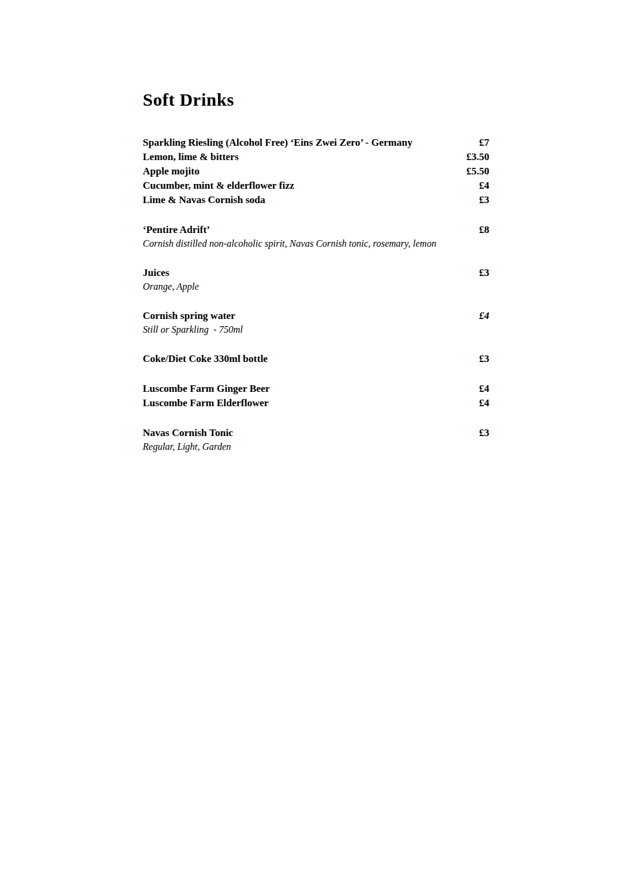Soft Drinks
Sparkling Riesling (Alcohol Free) ‘Eins Zwei Zero’ - Germany £7
Lemon, lime & bitters £3.50
Apple mojito £5.50
Cucumber, mint & elderflower fizz £4
Lime & Navas Cornish soda £3
‘Pentire Adrift’ £8
Cornish distilled non-alcoholic spirit, Navas Cornish tonic, rosemary, lemon
Juices £3
Orange, Apple
Cornish spring water £4
Still or Sparkling - 750ml
Coke/Diet Coke 330ml bottle £3
Luscombe Farm Ginger Beer £4
Luscombe Farm Elderflower £4
Navas Cornish Tonic £3
Regular, Light, Garden